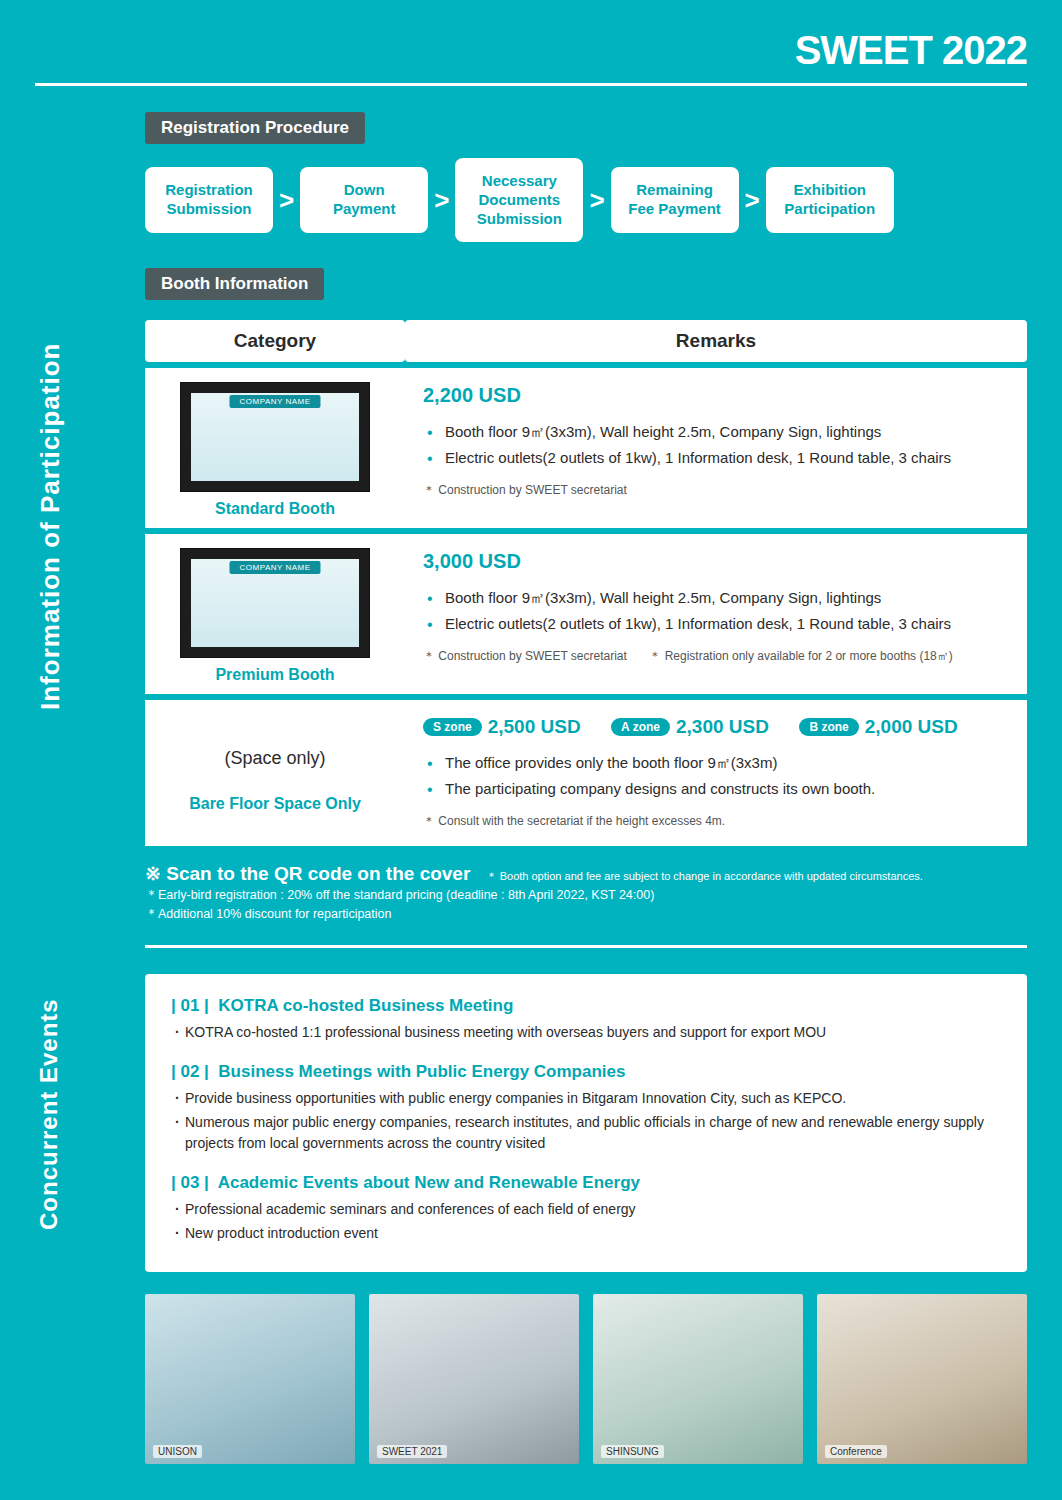SWEET 2022
Information of Participation
Concurrent Events
Registration Procedure
Registration
Submission
>
Down
Payment
>
Necessary
Documents
Submission
>
Remaining
Fee Payment
>
Exhibition
Participation
Booth Information
| Category | Remarks |
| --- | --- |
| COMPANY NAME Standard Booth | 2,200 USD Booth floor 9㎡(3x3m), Wall height 2.5m, Company Sign, lightings Electric outlets(2 outlets of 1kw), 1 Information desk, 1 Round table, 3 chairs ＊ Construction by SWEET secretariat |
| COMPANY NAME Premium Booth | 3,000 USD Booth floor 9㎡(3x3m), Wall height 2.5m, Company Sign, lightings Electric outlets(2 outlets of 1kw), 1 Information desk, 1 Round table, 3 chairs ＊ Construction by SWEET secretariat ＊ Registration only available for 2 or more booths (18㎡) |
| (Space only) Bare Floor Space Only | S zone 2,500 USD A zone 2,300 USD B zone 2,000 USD The office provides only the booth floor 9㎡(3x3m) The participating company designs and constructs its own booth. ＊ Consult with the secretariat if the height excesses 4m. |
※ Scan to the QR code on the cover ＊ Booth option and fee are subject to change in accordance with updated circumstances.
＊Early-bird registration : 20% off the standard pricing (deadline : 8th April 2022, KST 24:00)
＊Additional 10% discount for reparticipation
| 01 | KOTRA co-hosted Business Meeting
KOTRA co-hosted 1:1 professional business meeting with overseas buyers and support for export MOU
| 02 | Business Meetings with Public Energy Companies
Provide business opportunities with public energy companies in Bitgaram Innovation City, such as KEPCO.
Numerous major public energy companies, research institutes, and public officials in charge of new and renewable energy supply projects from local governments across the country visited
| 03 | Academic Events about New and Renewable Energy
Professional academic seminars and conferences of each field of energy
New product introduction event
UNISON
SWEET 2021
SHINSUNG
Conference